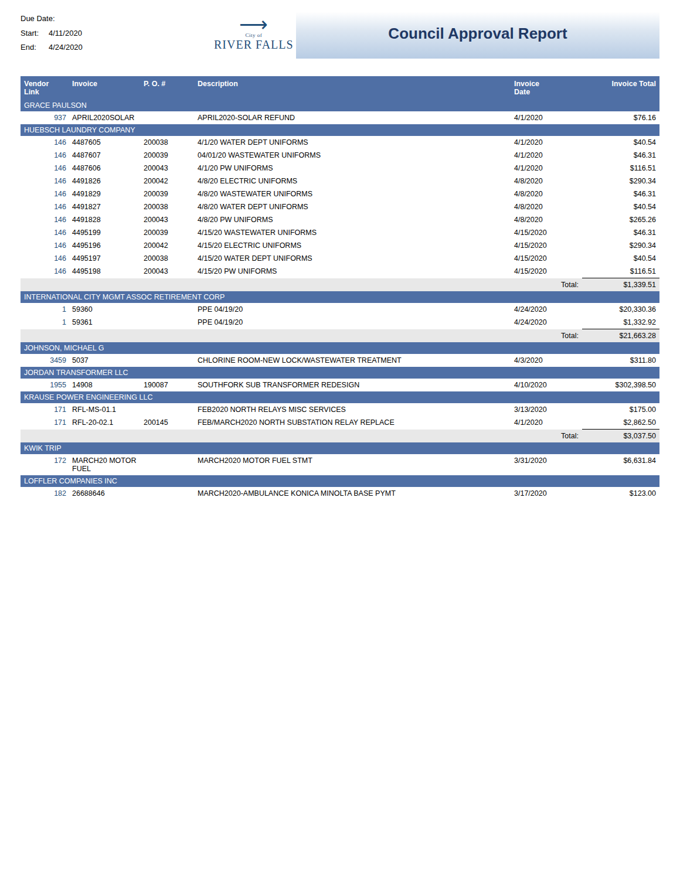Due Date:
Start: 4/11/2020
End: 4/24/2020
⟶
City of
RIVER FALLS
Council Approval Report
| Vendor Link | Invoice | P. O. # | Description | Invoice Date | Invoice Total |
| --- | --- | --- | --- | --- | --- |
| GRACE PAULSON |
| 937 | APRIL2020SOLAR | | APRIL2020-SOLAR REFUND | 4/1/2020 | $76.16 |
| HUEBSCH LAUNDRY COMPANY |
| 146 | 4487605 | 200038 | 4/1/20 WATER DEPT UNIFORMS | 4/1/2020 | $40.54 |
| 146 | 4487607 | 200039 | 04/01/20 WASTEWATER UNIFORMS | 4/1/2020 | $46.31 |
| 146 | 4487606 | 200043 | 4/1/20 PW UNIFORMS | 4/1/2020 | $116.51 |
| 146 | 4491826 | 200042 | 4/8/20 ELECTRIC UNIFORMS | 4/8/2020 | $290.34 |
| 146 | 4491829 | 200039 | 4/8/20 WASTEWATER UNIFORMS | 4/8/2020 | $46.31 |
| 146 | 4491827 | 200038 | 4/8/20 WATER DEPT UNIFORMS | 4/8/2020 | $40.54 |
| 146 | 4491828 | 200043 | 4/8/20 PW UNIFORMS | 4/8/2020 | $265.26 |
| 146 | 4495199 | 200039 | 4/15/20 WASTEWATER UNIFORMS | 4/15/2020 | $46.31 |
| 146 | 4495196 | 200042 | 4/15/20 ELECTRIC UNIFORMS | 4/15/2020 | $290.34 |
| 146 | 4495197 | 200038 | 4/15/20 WATER DEPT UNIFORMS | 4/15/2020 | $40.54 |
| 146 | 4495198 | 200043 | 4/15/20 PW UNIFORMS | 4/15/2020 | $116.51 |
| | Total: | $1,339.51 |
| INTERNATIONAL CITY MGMT ASSOC RETIREMENT CORP |
| 1 | 59360 | | PPE 04/19/20 | 4/24/2020 | $20,330.36 |
| 1 | 59361 | | PPE 04/19/20 | 4/24/2020 | $1,332.92 |
| | Total: | $21,663.28 |
| JOHNSON, MICHAEL G |
| 3459 | 5037 | | CHLORINE ROOM-NEW LOCK/WASTEWATER TREATMENT | 4/3/2020 | $311.80 |
| JORDAN TRANSFORMER LLC |
| 1955 | 14908 | 190087 | SOUTHFORK SUB TRANSFORMER REDESIGN | 4/10/2020 | $302,398.50 |
| KRAUSE POWER ENGINEERING LLC |
| 171 | RFL-MS-01.1 | | FEB2020 NORTH RELAYS MISC SERVICES | 3/13/2020 | $175.00 |
| 171 | RFL-20-02.1 | 200145 | FEB/MARCH2020 NORTH SUBSTATION RELAY REPLACE | 4/1/2020 | $2,862.50 |
| | Total: | $3,037.50 |
| KWIK TRIP |
| 172 | MARCH20 MOTOR FUEL | | MARCH2020 MOTOR FUEL STMT | 3/31/2020 | $6,631.84 |
| LOFFLER COMPANIES INC |
| 182 | 26688646 | | MARCH2020-AMBULANCE KONICA MINOLTA BASE PYMT | 3/17/2020 | $123.00 |